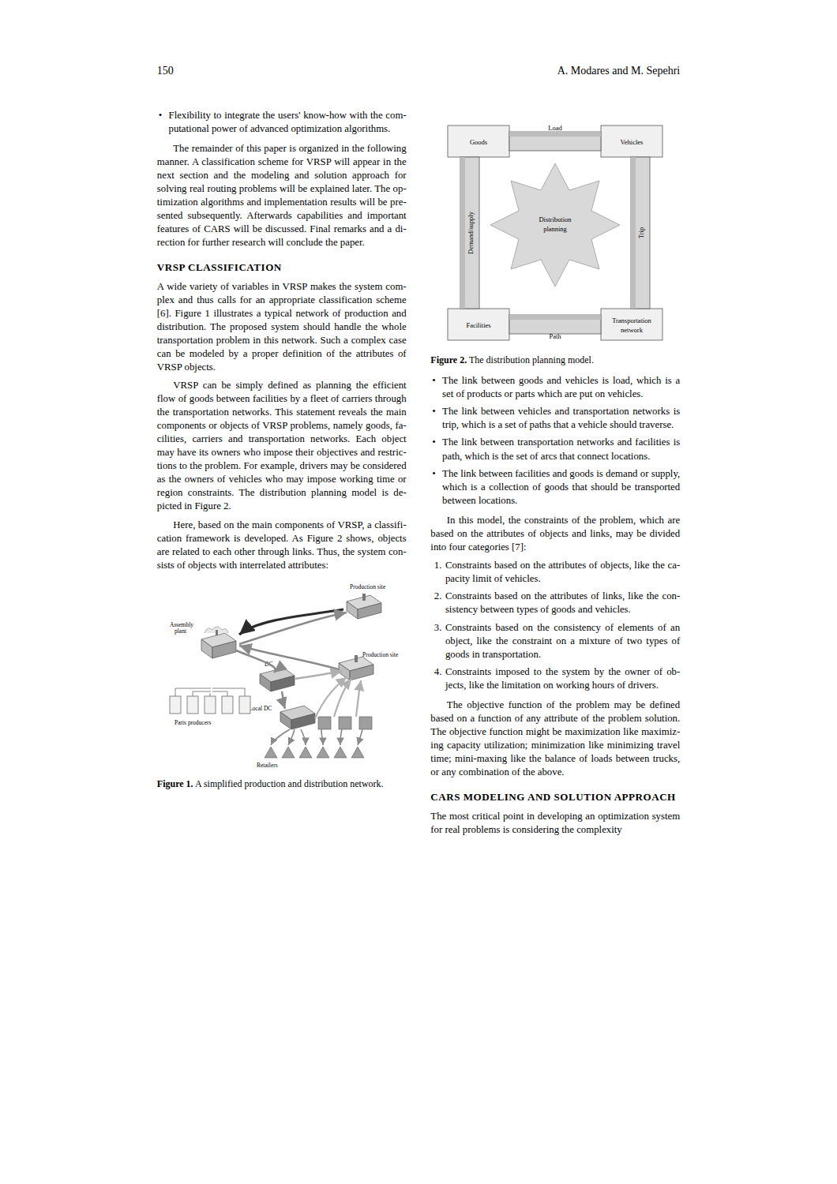150
A. Modares and M. Sepehri
Flexibility to integrate the users' know-how with the computational power of advanced optimization algorithms.
The remainder of this paper is organized in the following manner. A classification scheme for VRSP will appear in the next section and the modeling and solution approach for solving real routing problems will be explained later. The optimization algorithms and implementation results will be presented subsequently. Afterwards capabilities and important features of CARS will be discussed. Final remarks and a direction for further research will conclude the paper.
VRSP Classification
A wide variety of variables in VRSP makes the system complex and thus calls for an appropriate classification scheme [6]. Figure 1 illustrates a typical network of production and distribution. The proposed system should handle the whole transportation problem in this network. Such a complex case can be modeled by a proper definition of the attributes of VRSP objects.
VRSP can be simply defined as planning the efficient flow of goods between facilities by a fleet of carriers through the transportation networks. This statement reveals the main components or objects of VRSP problems, namely goods, facilities, carriers and transportation networks. Each object may have its owners who impose their objectives and restrictions to the problem. For example, drivers may be considered as the owners of vehicles who may impose working time or region constraints. The distribution planning model is depicted in Figure 2.
Here, based on the main components of VRSP, a classification framework is developed. As Figure 2 shows, objects are related to each other through links. Thus, the system consists of objects with interrelated attributes:
Production site Production site Assembly plant DC Local DC Parts producers Retailers
Figure 1. A simplified production and distribution network.
Goods Vehicles Facilities Transportation network Load Path Demand/supply Trip Distribution planning
Figure 2. The distribution planning model.
The link between goods and vehicles is load, which is a set of products or parts which are put on vehicles.
The link between vehicles and transportation networks is trip, which is a set of paths that a vehicle should traverse.
The link between transportation networks and facilities is path, which is the set of arcs that connect locations.
The link between facilities and goods is demand or supply, which is a collection of goods that should be transported between locations.
In this model, the constraints of the problem, which are based on the attributes of objects and links, may be divided into four categories [7]:
Constraints based on the attributes of objects, like the capacity limit of vehicles.
Constraints based on the attributes of links, like the consistency between types of goods and vehicles.
Constraints based on the consistency of elements of an object, like the constraint on a mixture of two types of goods in transportation.
Constraints imposed to the system by the owner of objects, like the limitation on working hours of drivers.
The objective function of the problem may be defined based on a function of any attribute of the problem solution. The objective function might be maximization like maximizing capacity utilization; minimization like minimizing travel time; mini-maxing like the balance of loads between trucks, or any combination of the above.
CARS Modeling and Solution Approach
The most critical point in developing an optimization system for real problems is considering the complexity